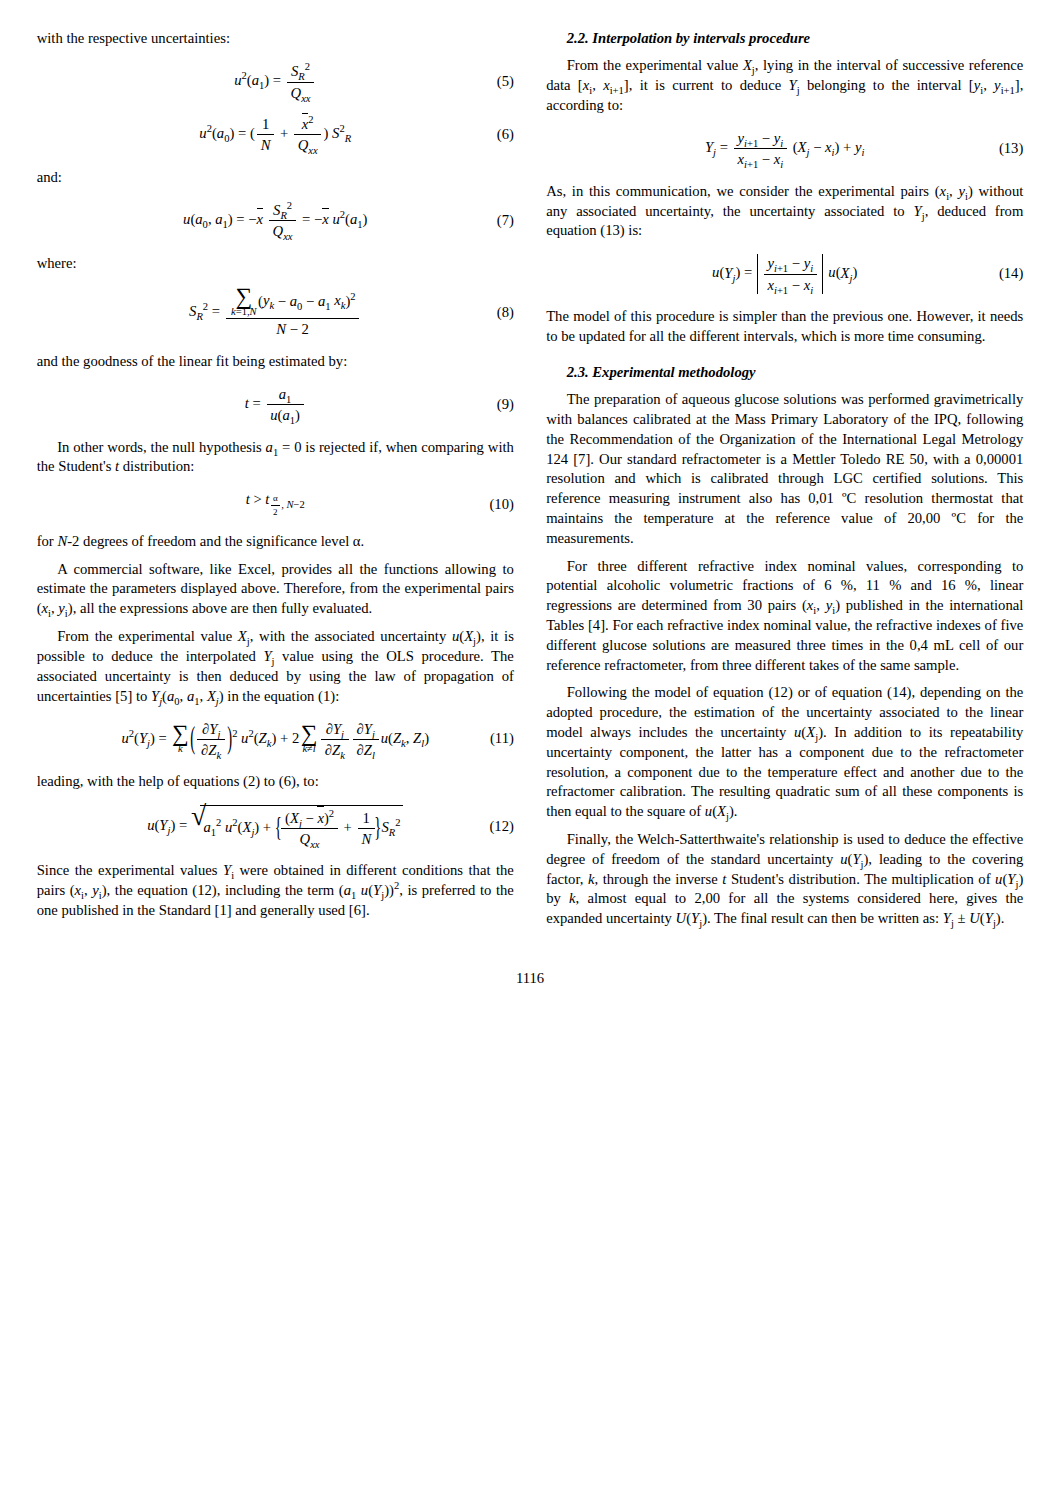with the respective uncertainties:
u2(a1) = SR2 Qxx (5)
u2(a0) = (1 N + x2 Qxx) S2R (6)
and:
u(a0, a1) = −x SR2 Qxx = −x u2(a1) (7)
where:
SR2 = ∑k=1,N(yk − a0 − a1 xk)2 N − 2 (8)
and the goodness of the linear fit being estimated by:
t = a1 u(a1) (9)
In other words, the null hypothesis a1 = 0 is rejected if, when comparing with the Student's t distribution:
t > tα 2, N−2 (10)
for N-2 degrees of freedom and the significance level α.
A commercial software, like Excel, provides all the functions allowing to estimate the parameters displayed above. Therefore, from the experimental pairs (xi, yi), all the expressions above are then fully evaluated.
From the experimental value Xj, with the associated uncertainty u(Xj), it is possible to deduce the interpolated Yj value using the OLS procedure. The associated uncertainty is then deduced by using the law of propagation of uncertainties [5] to Yj(a0, a1, Xj) in the equation (1):
u2(Yj) = ∑k∂Yj∂Zk2 u2(Zk) + 2∑k≠l∂Yj∂Zk∂Yj∂Zl u(Zk, Zl) (11)
leading, with the help of equations (2) to (6), to:
u(Yj) = a12 u2(Xj) + (Xj − x)2 Qxx + 1 N SR2 (12)
Since the experimental values Yi were obtained in different conditions that the pairs (xi, yi), the equation (12), including the term (a1 u(Yj))2, is preferred to the one published in the Standard [1] and generally used [6].
2.2. Interpolation by intervals procedure
From the experimental value Xj, lying in the interval of successive reference data [xi, xi+1], it is current to deduce Yj belonging to the interval [yi, yi+1], according to:
Yj = yi+1 − yi xi+1 − xi (Xj − xi) + yi (13)
As, in this communication, we consider the experimental pairs (xi, yi) without any associated uncertainty, the uncertainty associated to Yj, deduced from equation (13) is:
u(Yj) = yi+1 − yi xi+1 − xi u(Xj) (14)
The model of this procedure is simpler than the previous one. However, it needs to be updated for all the different intervals, which is more time consuming.
2.3. Experimental methodology
The preparation of aqueous glucose solutions was performed gravimetrically with balances calibrated at the Mass Primary Laboratory of the IPQ, following the Recommendation of the Organization of the International Legal Metrology 124 [7]. Our standard refractometer is a Mettler Toledo RE 50, with a 0,00001 resolution and which is calibrated through LGC certified solutions. This reference measuring instrument also has 0,01 ºC resolution thermostat that maintains the temperature at the reference value of 20,00 ºC for the measurements.
For three different refractive index nominal values, corresponding to potential alcoholic volumetric fractions of 6 %, 11 % and 16 %, linear regressions are determined from 30 pairs (xi, yi) published in the international Tables [4]. For each refractive index nominal value, the refractive indexes of five different glucose solutions are measured three times in the 0,4 mL cell of our reference refractometer, from three different takes of the same sample.
Following the model of equation (12) or of equation (14), depending on the adopted procedure, the estimation of the uncertainty associated to the linear model always includes the uncertainty u(Xj). In addition to its repeatability uncertainty component, the latter has a component due to the refractometer resolution, a component due to the temperature effect and another due to the refractomer calibration. The resulting quadratic sum of all these components is then equal to the square of u(Xj).
Finally, the Welch-Satterthwaite's relationship is used to deduce the effective degree of freedom of the standard uncertainty u(Yj), leading to the covering factor, k, through the inverse t Student's distribution. The multiplication of u(Yj) by k, almost equal to 2,00 for all the systems considered here, gives the expanded uncertainty U(Yj). The final result can then be written as: Yj ± U(Yj).
1116